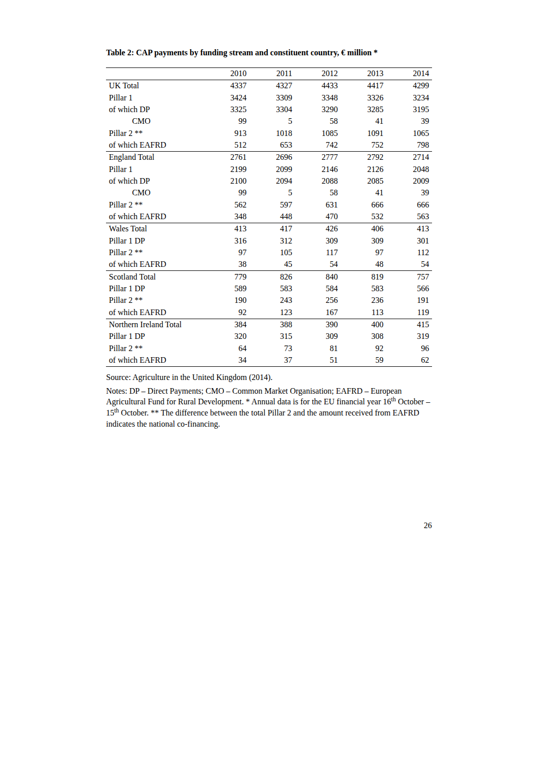Table 2: CAP payments by funding stream and constituent country, € million *
| | 2010 | 2011 | 2012 | 2013 | 2014 |
| --- | --- | --- | --- | --- | --- |
| UK Total | 4337 | 4327 | 4433 | 4417 | 4299 |
| Pillar 1 | 3424 | 3309 | 3348 | 3326 | 3234 |
| of which DP | 3325 | 3304 | 3290 | 3285 | 3195 |
| CMO | 99 | 5 | 58 | 41 | 39 |
| Pillar 2 ** | 913 | 1018 | 1085 | 1091 | 1065 |
| of which EAFRD | 512 | 653 | 742 | 752 | 798 |
| England Total | 2761 | 2696 | 2777 | 2792 | 2714 |
| Pillar 1 | 2199 | 2099 | 2146 | 2126 | 2048 |
| of which DP | 2100 | 2094 | 2088 | 2085 | 2009 |
| CMO | 99 | 5 | 58 | 41 | 39 |
| Pillar 2 ** | 562 | 597 | 631 | 666 | 666 |
| of which EAFRD | 348 | 448 | 470 | 532 | 563 |
| Wales Total | 413 | 417 | 426 | 406 | 413 |
| Pillar 1 DP | 316 | 312 | 309 | 309 | 301 |
| Pillar 2 ** | 97 | 105 | 117 | 97 | 112 |
| of which EAFRD | 38 | 45 | 54 | 48 | 54 |
| Scotland Total | 779 | 826 | 840 | 819 | 757 |
| Pillar 1 DP | 589 | 583 | 584 | 583 | 566 |
| Pillar 2 ** | 190 | 243 | 256 | 236 | 191 |
| of which EAFRD | 92 | 123 | 167 | 113 | 119 |
| Northern Ireland Total | 384 | 388 | 390 | 400 | 415 |
| Pillar 1 DP | 320 | 315 | 309 | 308 | 319 |
| Pillar 2 ** | 64 | 73 | 81 | 92 | 96 |
| of which EAFRD | 34 | 37 | 51 | 59 | 62 |
Source: Agriculture in the United Kingdom (2014).
Notes: DP – Direct Payments; CMO – Common Market Organisation; EAFRD – European Agricultural Fund for Rural Development. * Annual data is for the EU financial year 16th October – 15th October. ** The difference between the total Pillar 2 and the amount received from EAFRD indicates the national co-financing.
26